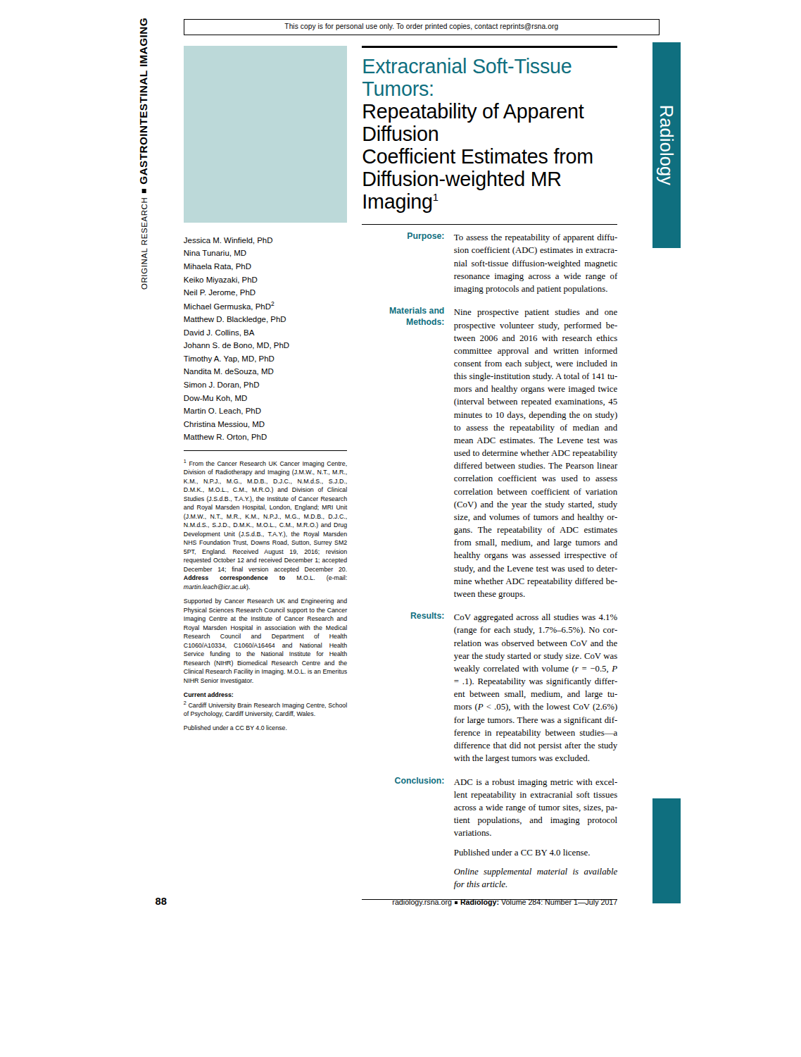This copy is for personal use only. To order printed copies, contact reprints@rsna.org
Radiology
ORIGINAL RESEARCH GASTROINTESTINAL IMAGING
Jessica M. Winfield, PhD
Nina Tunariu, MD
Mihaela Rata, PhD
Keiko Miyazaki, PhD
Neil P. Jerome, PhD
Michael Germuska, PhD2
Matthew D. Blackledge, PhD
David J. Collins, BA
Johann S. de Bono, MD, PhD
Timothy A. Yap, MD, PhD
Nandita M. deSouza, MD
Simon J. Doran, PhD
Dow-Mu Koh, MD
Martin O. Leach, PhD
Christina Messiou, MD
Matthew R. Orton, PhD
1 From the Cancer Research UK Cancer Imaging Centre, Division of Radiotherapy and Imaging (J.M.W., N.T., M.R., K.M., N.P.J., M.G., M.D.B., D.J.C., N.M.d.S., S.J.D., D.M.K., M.O.L., C.M., M.R.O.) and Division of Clinical Studies (J.S.d.B., T.A.Y.), the Institute of Cancer Research and Royal Marsden Hospital, London, England; MRI Unit (J.M.W., N.T., M.R., K.M., N.P.J., M.G., M.D.B., D.J.C., N.M.d.S., S.J.D., D.M.K., M.O.L., C.M., M.R.O.) and Drug Development Unit (J.S.d.B., T.A.Y.), the Royal Marsden NHS Foundation Trust, Downs Road, Sutton, Surrey SM2 5PT, England. Received August 19, 2016; revision requested October 12 and received December 1; accepted December 14; final version accepted December 20. Address correspondence to M.O.L. (e-mail: martin.leach@icr.ac.uk).
Supported by Cancer Research UK and Engineering and Physical Sciences Research Council support to the Cancer Imaging Centre at the Institute of Cancer Research and Royal Marsden Hospital in association with the Medical Research Council and Department of Health C1060/A10334, C1060/A16464 and National Health Service funding to the National Institute for Health Research (NIHR) Biomedical Research Centre and the Clinical Research Facility in Imaging. M.O.L. is an Emeritus NIHR Senior Investigator.
Current address:
2 Cardiff University Brain Research Imaging Centre, School of Psychology, Cardiff University, Cardiff, Wales.
Published under a CC BY 4.0 license.
Extracranial Soft-Tissue Tumors:
Repeatability of Apparent Diffusion
Coefficient Estimates from
Diffusion-weighted MR Imaging1
Purpose:
To assess the repeatability of apparent diffusion coefficient (ADC) estimates in extracranial soft-tissue diffusion-weighted magnetic resonance imaging across a wide range of imaging protocols and patient populations.
Materials and
Methods:
Nine prospective patient studies and one prospective volunteer study, performed between 2006 and 2016 with research ethics committee approval and written informed consent from each subject, were included in this single-institution study. A total of 141 tumors and healthy organs were imaged twice (interval between repeated examinations, 45 minutes to 10 days, depending the on study) to assess the repeatability of median and mean ADC estimates. The Levene test was used to determine whether ADC repeatability differed between studies. The Pearson linear correlation coefficient was used to assess correlation between coefficient of variation (CoV) and the year the study started, study size, and volumes of tumors and healthy organs. The repeatability of ADC estimates from small, medium, and large tumors and healthy organs was assessed irrespective of study, and the Levene test was used to determine whether ADC repeatability differed between these groups.
Results:
CoV aggregated across all studies was 4.1% (range for each study, 1.7%–6.5%). No correlation was observed between CoV and the year the study started or study size. CoV was weakly correlated with volume (r = −0.5, P = .1). Repeatability was significantly different between small, medium, and large tumors (P < .05), with the lowest CoV (2.6%) for large tumors. There was a significant difference in repeatability between studies—a difference that did not persist after the study with the largest tumors was excluded.
Conclusion:
ADC is a robust imaging metric with excellent repeatability in extracranial soft tissues across a wide range of tumor sites, sizes, patient populations, and imaging protocol variations.
Published under a CC BY 4.0 license.
Online supplemental material is available for this article.
88 radiology.rsna.org Radiology: Volume 284: Number 1—July 2017